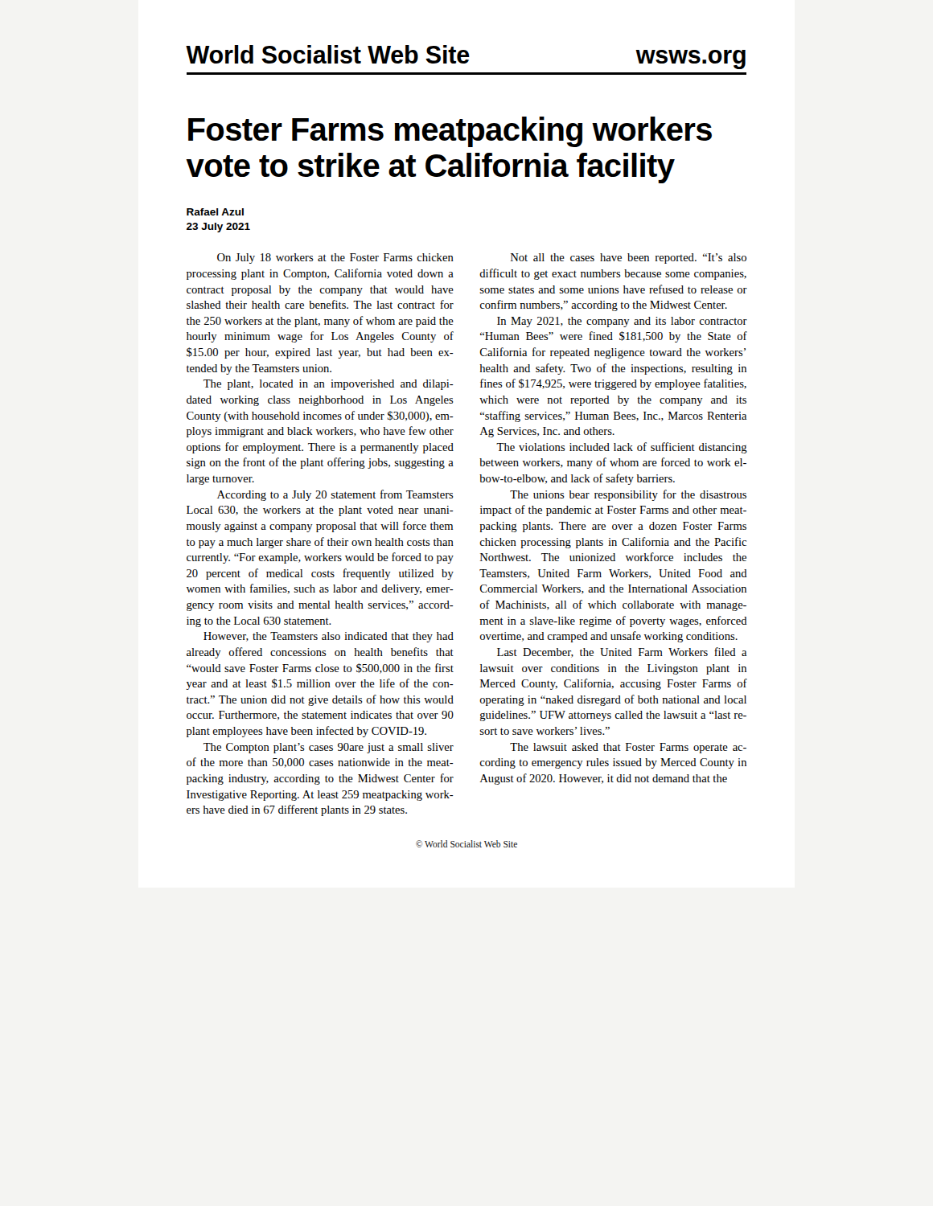World Socialist Web Site
wsws.org
Foster Farms meatpacking workers vote to strike at California facility
Rafael Azul 23 July 2021
On July 18 workers at the Foster Farms chicken processing plant in Compton, California voted down a contract proposal by the company that would have slashed their health care benefits. The last contract for the 250 workers at the plant, many of whom are paid the hourly minimum wage for Los Angeles County of $15.00 per hour, expired last year, but had been extended by the Teamsters union.
The plant, located in an impoverished and dilapidated working class neighborhood in Los Angeles County (with household incomes of under $30,000), employs immigrant and black workers, who have few other options for employment. There is a permanently placed sign on the front of the plant offering jobs, suggesting a large turnover.
According to a July 20 statement from Teamsters Local 630, the workers at the plant voted near unanimously against a company proposal that will force them to pay a much larger share of their own health costs than currently. “For example, workers would be forced to pay 20 percent of medical costs frequently utilized by women with families, such as labor and delivery, emergency room visits and mental health services,” according to the Local 630 statement.
However, the Teamsters also indicated that they had already offered concessions on health benefits that “would save Foster Farms close to $500,000 in the first year and at least $1.5 million over the life of the contract.” The union did not give details of how this would occur. Furthermore, the statement indicates that over 90 plant employees have been infected by COVID-19.
The Compton plant’s cases 90are just a small sliver of the more than 50,000 cases nationwide in the meatpacking industry, according to the Midwest Center for Investigative Reporting. At least 259 meatpacking workers have died in 67 different plants in 29 states.
Not all the cases have been reported. “It’s also difficult to get exact numbers because some companies, some states and some unions have refused to release or confirm numbers,” according to the Midwest Center.
In May 2021, the company and its labor contractor “Human Bees” were fined $181,500 by the State of California for repeated negligence toward the workers’ health and safety. Two of the inspections, resulting in fines of $174,925, were triggered by employee fatalities, which were not reported by the company and its “staffing services,” Human Bees, Inc., Marcos Renteria Ag Services, Inc. and others.
The violations included lack of sufficient distancing between workers, many of whom are forced to work elbow-to-elbow, and lack of safety barriers.
The unions bear responsibility for the disastrous impact of the pandemic at Foster Farms and other meatpacking plants. There are over a dozen Foster Farms chicken processing plants in California and the Pacific Northwest. The unionized workforce includes the Teamsters, United Farm Workers, United Food and Commercial Workers, and the International Association of Machinists, all of which collaborate with management in a slave-like regime of poverty wages, enforced overtime, and cramped and unsafe working conditions.
Last December, the United Farm Workers filed a lawsuit over conditions in the Livingston plant in Merced County, California, accusing Foster Farms of operating in “naked disregard of both national and local guidelines.” UFW attorneys called the lawsuit a “last resort to save workers’ lives.”
The lawsuit asked that Foster Farms operate according to emergency rules issued by Merced County in August of 2020. However, it did not demand that the
© World Socialist Web Site